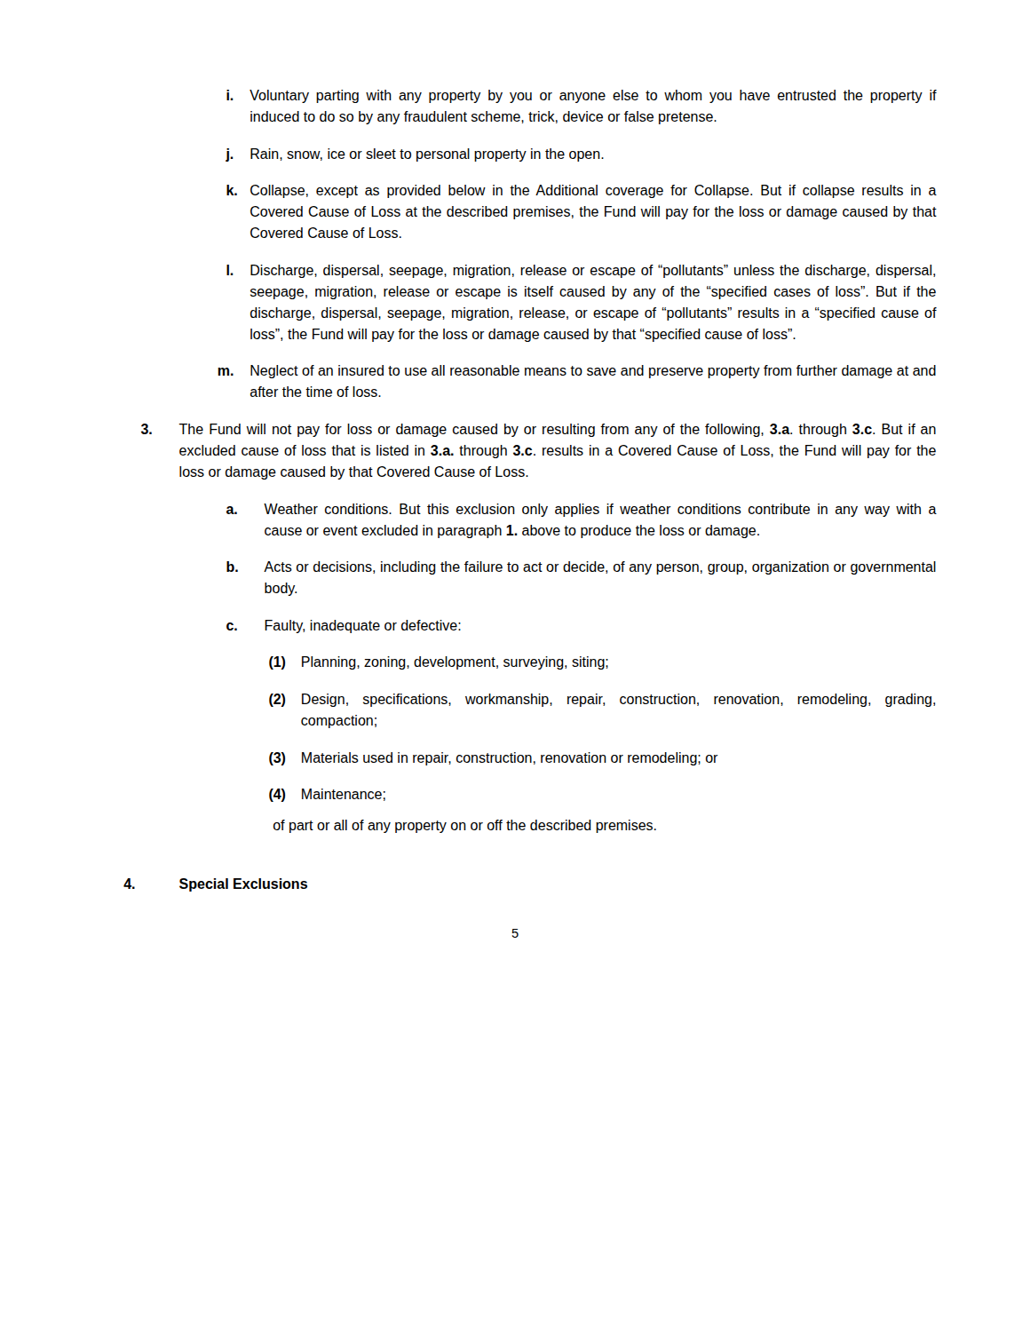i.
Voluntary parting with any property by you or anyone else to whom you have entrusted the property if induced to do so by any fraudulent scheme, trick, device or false pretense.
j.
Rain, snow, ice or sleet to personal property in the open.
k.
Collapse, except as provided below in the Additional coverage for Collapse. But if collapse results in a Covered Cause of Loss at the described premises, the Fund will pay for the loss or damage caused by that Covered Cause of Loss.
l.
Discharge, dispersal, seepage, migration, release or escape of “pollutants” unless the discharge, dispersal, seepage, migration, release or escape is itself caused by any of the “specified cases of loss”. But if the discharge, dispersal, seepage, migration, release, or escape of “pollutants” results in a “specified cause of loss”, the Fund will pay for the loss or damage caused by that “specified cause of loss”.
m.
Neglect of an insured to use all reasonable means to save and preserve property from further damage at and after the time of loss.
3.
The Fund will not pay for loss or damage caused by or resulting from any of the following, 3.a. through 3.c. But if an excluded cause of loss that is listed in 3.a. through 3.c. results in a Covered Cause of Loss, the Fund will pay for the loss or damage caused by that Covered Cause of Loss.
a.
Weather conditions. But this exclusion only applies if weather conditions contribute in any way with a cause or event excluded in paragraph 1. above to produce the loss or damage.
b.
Acts or decisions, including the failure to act or decide, of any person, group, organization or governmental body.
c.
Faulty, inadequate or defective:
(1)
Planning, zoning, development, surveying, siting;
(2)
Design, specifications, workmanship, repair, construction, renovation, remodeling, grading, compaction;
(3)
Materials used in repair, construction, renovation or remodeling; or
(4)
Maintenance;
of part or all of any property on or off the described premises.
4.
Special Exclusions
5